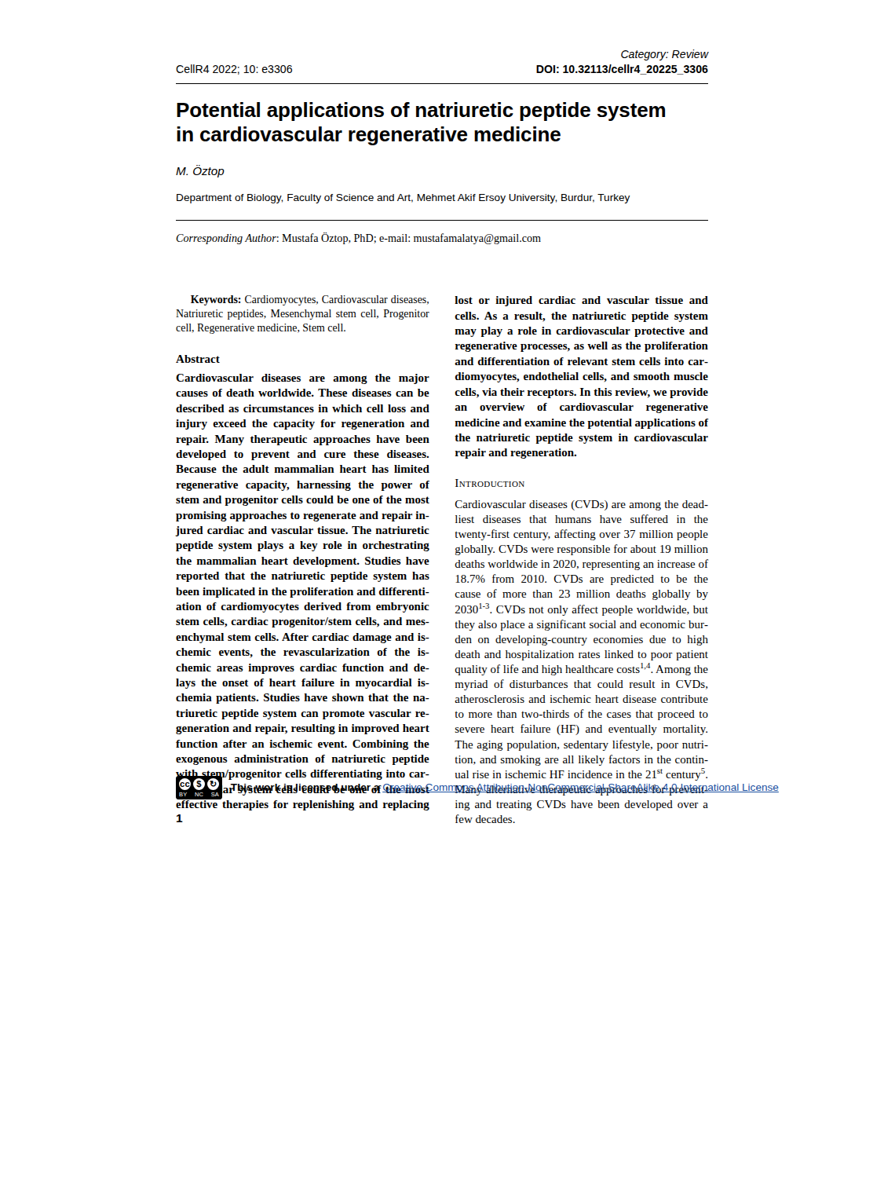Category: Review
CellR4 2022; 10: e3306
DOI: 10.32113/cellr4_20225_3306
Potential applications of natriuretic peptide system
in cardiovascular regenerative medicine
M. Öztop
Department of Biology, Faculty of Science and Art, Mehmet Akif Ersoy University, Burdur, Turkey
Corresponding Author: Mustafa Öztop, PhD; e-mail: mustafamalatya@gmail.com
Keywords: Cardiomyocytes, Cardiovascular diseases, Natriuretic peptides, Mesenchymal stem cell, Progenitor cell, Regenerative medicine, Stem cell.
Abstract
Cardiovascular diseases are among the major causes of death worldwide. These diseases can be described as circumstances in which cell loss and injury exceed the capacity for regeneration and repair. Many therapeutic approaches have been developed to prevent and cure these diseases. Because the adult mammalian heart has limited regenerative capacity, harnessing the power of stem and progenitor cells could be one of the most promising approaches to regenerate and repair injured cardiac and vascular tissue. The natriuretic peptide system plays a key role in orchestrating the mammalian heart development. Studies have reported that the natriuretic peptide system has been implicated in the proliferation and differentiation of cardiomyocytes derived from embryonic stem cells, cardiac progenitor/stem cells, and mesenchymal stem cells. After cardiac damage and ischemic events, the revascularization of the ischemic areas improves cardiac function and delays the onset of heart failure in myocardial ischemia patients. Studies have shown that the natriuretic peptide system can promote vascular regeneration and repair, resulting in improved heart function after an ischemic event. Combining the exogenous administration of natriuretic peptide with stem/progenitor cells differentiating into cardiovascular system cells could be one of the most effective therapies for replenishing and replacing lost or injured cardiac and vascular tissue and cells. As a result, the natriuretic peptide system may play a role in cardiovascular protective and regenerative processes, as well as the proliferation and differentiation of relevant stem cells into cardiomyocytes, endothelial cells, and smooth muscle cells, via their receptors. In this review, we provide an overview of cardiovascular regenerative medicine and examine the potential applications of the natriuretic peptide system in cardiovascular repair and regeneration.
Introduction
Cardiovascular diseases (CVDs) are among the deadliest diseases that humans have suffered in the twenty-first century, affecting over 37 million people globally. CVDs were responsible for about 19 million deaths worldwide in 2020, representing an increase of 18.7% from 2010. CVDs are predicted to be the cause of more than 23 million deaths globally by 20301-3. CVDs not only affect people worldwide, but they also place a significant social and economic burden on developing-country economies due to high death and hospitalization rates linked to poor patient quality of life and high healthcare costs1,4. Among the myriad of disturbances that could result in CVDs, atherosclerosis and ischemic heart disease contribute to more than two-thirds of the cases that proceed to severe heart failure (HF) and eventually mortality. The aging population, sedentary lifestyle, poor nutrition, and smoking are all likely factors in the continual rise in ischemic HF incidence in the 21st century5. Many alternative therapeutic approaches for preventing and treating CVDs have been developed over a few decades.
cc $ ↻ BY NC SA This work is licensed under a Creative Commons Attribution-NonCommercial-ShareAlike 4.0 International License
1